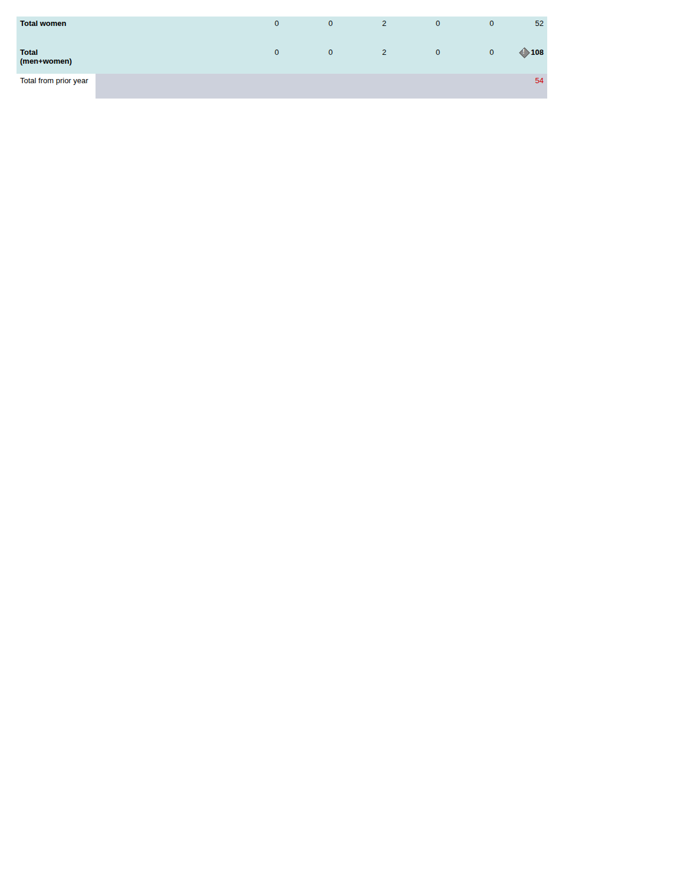| Total women | | 0 | 0 | 2 | 0 | 0 | 52 |
| Total (men+women) | | 0 | 0 | 2 | 0 | 0 | 108 |
| Total from prior year | | | | | | | 54 |